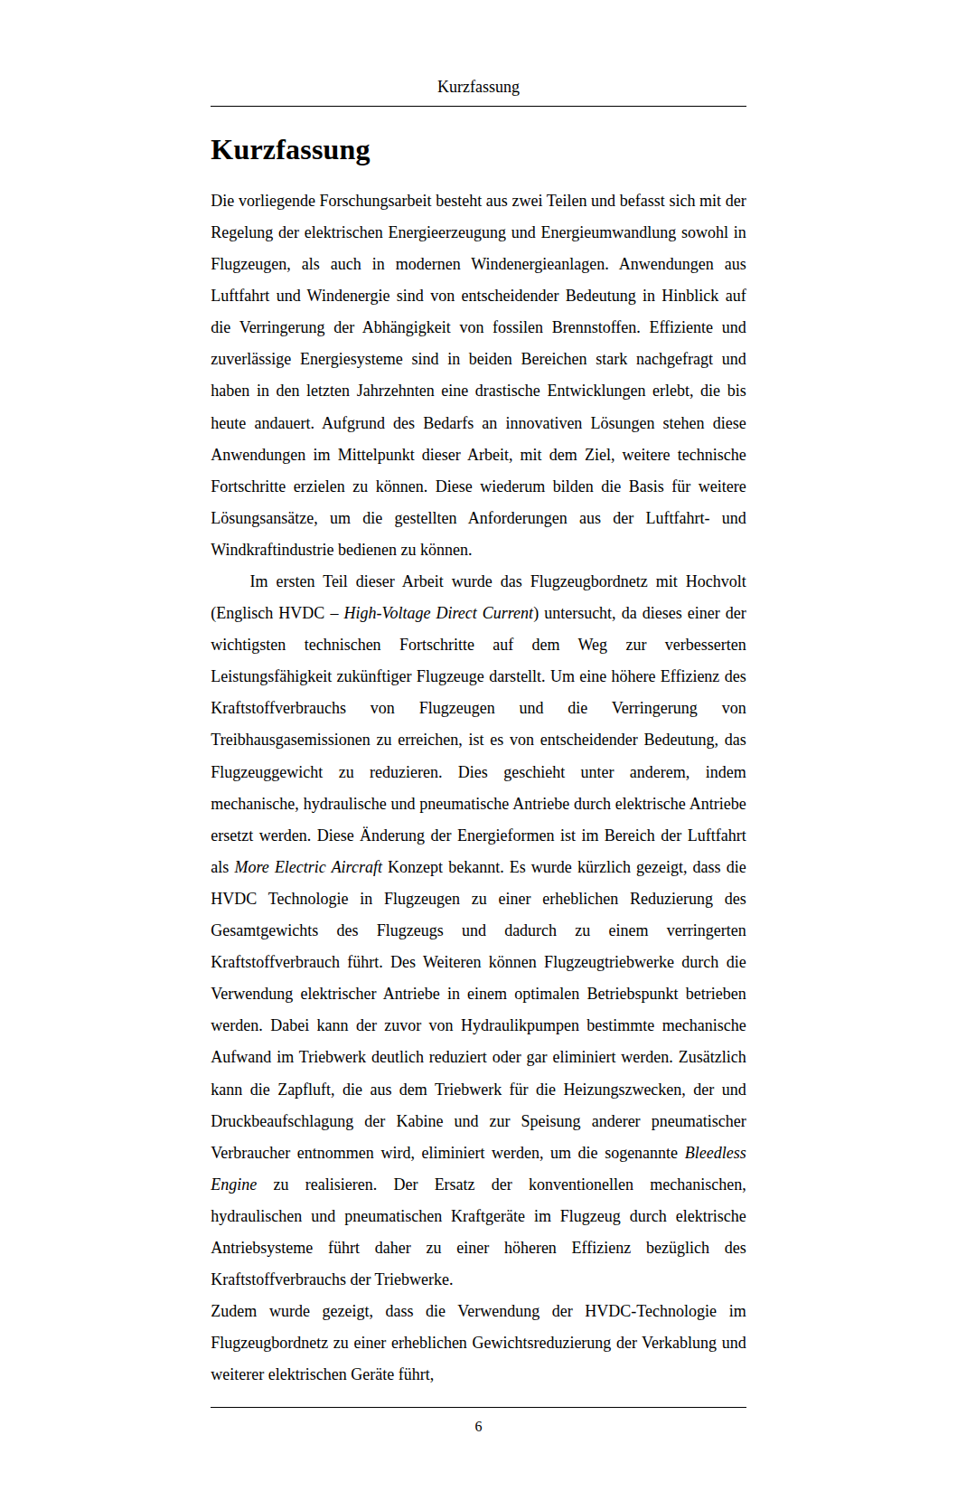Kurzfassung
Kurzfassung
Die vorliegende Forschungsarbeit besteht aus zwei Teilen und befasst sich mit der Regelung der elektrischen Energieerzeugung und Energieumwandlung sowohl in Flugzeugen, als auch in modernen Windenergieanlagen. Anwendungen aus Luftfahrt und Windenergie sind von entscheidender Bedeutung in Hinblick auf die Verringerung der Abhängigkeit von fossilen Brennstoffen. Effiziente und zuverlässige Energiesysteme sind in beiden Bereichen stark nachgefragt und haben in den letzten Jahrzehnten eine drastische Entwicklungen erlebt, die bis heute andauert. Aufgrund des Bedarfs an innovativen Lösungen stehen diese Anwendungen im Mittelpunkt dieser Arbeit, mit dem Ziel, weitere technische Fortschritte erzielen zu können. Diese wiederum bilden die Basis für weitere Lösungsansätze, um die gestellten Anforderungen aus der Luftfahrt- und Windkraftindustrie bedienen zu können.
Im ersten Teil dieser Arbeit wurde das Flugzeugbordnetz mit Hochvolt (Englisch HVDC – High-Voltage Direct Current) untersucht, da dieses einer der wichtigsten technischen Fortschritte auf dem Weg zur verbesserten Leistungsfähigkeit zukünftiger Flugzeuge darstellt. Um eine höhere Effizienz des Kraftstoffverbrauchs von Flugzeugen und die Verringerung von Treibhausgasemissionen zu erreichen, ist es von entscheidender Bedeutung, das Flugzeuggewicht zu reduzieren. Dies geschieht unter anderem, indem mechanische, hydraulische und pneumatische Antriebe durch elektrische Antriebe ersetzt werden. Diese Änderung der Energieformen ist im Bereich der Luftfahrt als More Electric Aircraft Konzept bekannt. Es wurde kürzlich gezeigt, dass die HVDC Technologie in Flugzeugen zu einer erheblichen Reduzierung des Gesamtgewichts des Flugzeugs und dadurch zu einem verringerten Kraftstoffverbrauch führt. Des Weiteren können Flugzeugtriebwerke durch die Verwendung elektrischer Antriebe in einem optimalen Betriebspunkt betrieben werden. Dabei kann der zuvor von Hydraulikpumpen bestimmte mechanische Aufwand im Triebwerk deutlich reduziert oder gar eliminiert werden. Zusätzlich kann die Zapfluft, die aus dem Triebwerk für die Heizungszwecken, der und Druckbeaufschlagung der Kabine und zur Speisung anderer pneumatischer Verbraucher entnommen wird, eliminiert werden, um die sogenannte Bleedless Engine zu realisieren. Der Ersatz der konventionellen mechanischen, hydraulischen und pneumatischen Kraftgeräte im Flugzeug durch elektrische Antriebsysteme führt daher zu einer höheren Effizienz bezüglich des Kraftstoffverbrauchs der Triebwerke.
Zudem wurde gezeigt, dass die Verwendung der HVDC-Technologie im Flugzeugbordnetz zu einer erheblichen Gewichtsreduzierung der Verkablung und weiterer elektrischen Geräte führt,
6